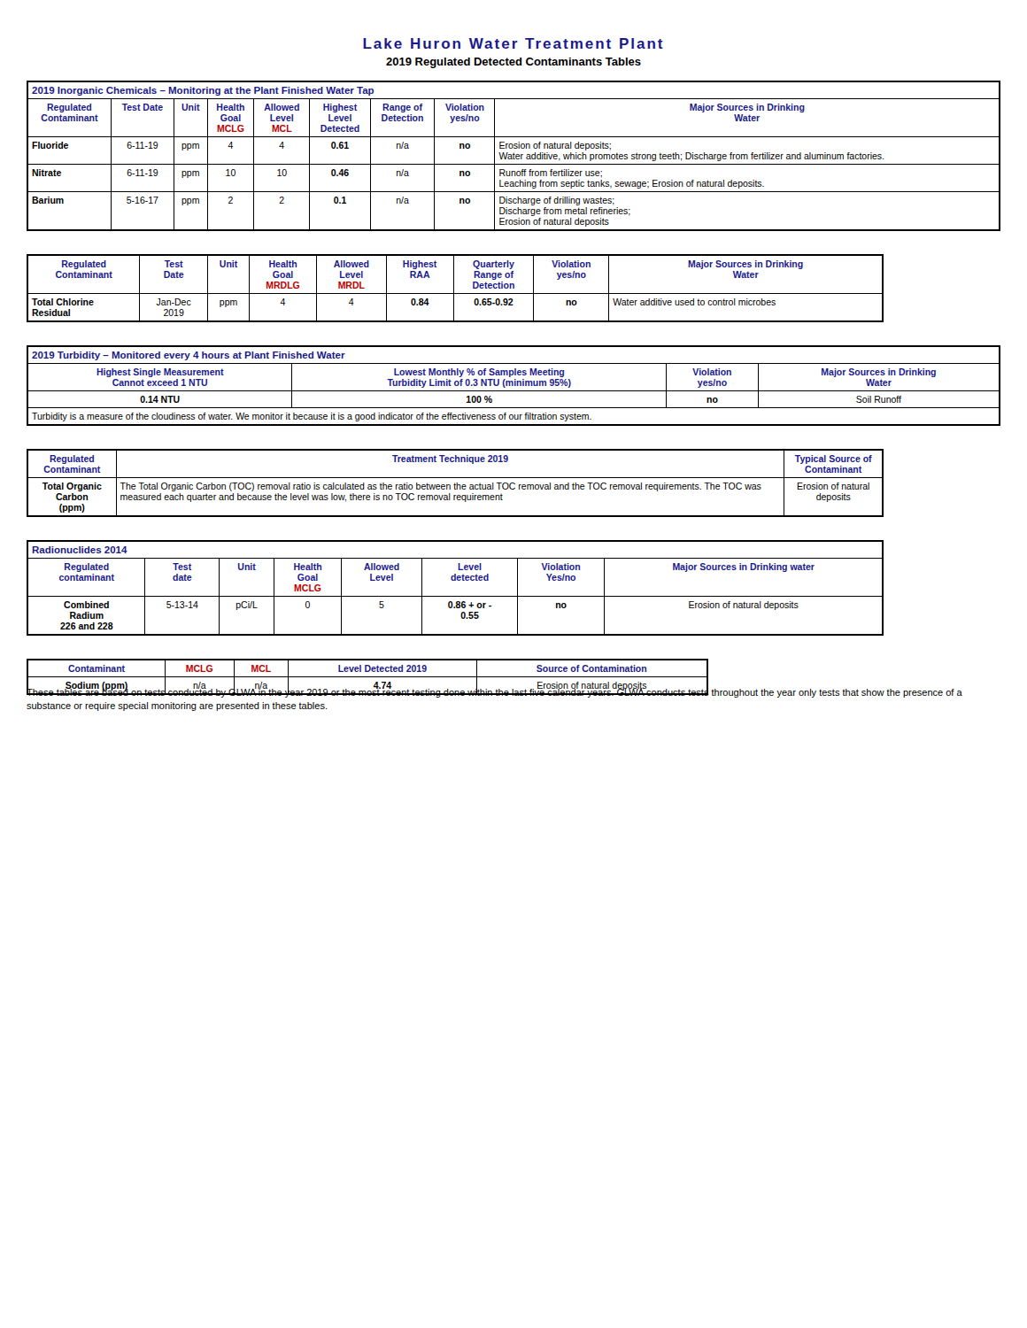Lake Huron Water Treatment Plant
2019 Regulated Detected Contaminants Tables
| 2019 Inorganic Chemicals – Monitoring at the Plant Finished Water Tap |
| Regulated Contaminant | Test Date | Unit | Health Goal MCLG | Allowed Level MCL | Highest Level Detected | Range of Detection | Violation yes/no | Major Sources in Drinking Water |
| Fluoride | 6-11-19 | ppm | 4 | 4 | 0.61 | n/a | no | Erosion of natural deposits; Water additive, which promotes strong teeth; Discharge from fertilizer and aluminum factories. |
| Nitrate | 6-11-19 | ppm | 10 | 10 | 0.46 | n/a | no | Runoff from fertilizer use; Leaching from septic tanks, sewage; Erosion of natural deposits. |
| Barium | 5-16-17 | ppm | 2 | 2 | 0.1 | n/a | no | Discharge of drilling wastes; Discharge from metal refineries; Erosion of natural deposits |
| Regulated Contaminant | Test Date | Unit | Health Goal MRDLG | Allowed Level MRDL | Highest RAA | Quarterly Range of Detection | Violation yes/no | Major Sources in Drinking Water |
| --- | --- | --- | --- | --- | --- | --- | --- | --- |
| Total Chlorine Residual | Jan-Dec 2019 | ppm | 4 | 4 | 0.84 | 0.65-0.92 | no | Water additive used to control microbes |
| 2019 Turbidity – Monitored every 4 hours at Plant Finished Water |
| Highest Single Measurement Cannot exceed 1 NTU | Lowest Monthly % of Samples Meeting Turbidity Limit of 0.3 NTU (minimum 95%) | Violation yes/no | Major Sources in Drinking Water |
| 0.14 NTU | 100 % | no | Soil Runoff |
| Turbidity is a measure of the cloudiness of water. We monitor it because it is a good indicator of the effectiveness of our filtration system. |
| Regulated Contaminant | Treatment Technique 2019 | Typical Source of Contaminant |
| --- | --- | --- |
| Total Organic Carbon (ppm) | The Total Organic Carbon (TOC) removal ratio is calculated as the ratio between the actual TOC removal and the TOC removal requirements. The TOC was measured each quarter and because the level was low, there is no TOC removal requirement | Erosion of natural deposits |
| Radionuclides 2014 |
| Regulated contaminant | Test date | Unit | Health Goal MCLG | Allowed Level | Level detected | Violation Yes/no | Major Sources in Drinking water |
| Combined Radium 226 and 228 | 5-13-14 | pCi/L | 0 | 5 | 0.86 + or - 0.55 | no | Erosion of natural deposits |
| Contaminant | MCLG | MCL | Level Detected 2019 | Source of Contamination |
| --- | --- | --- | --- | --- |
| Sodium (ppm) | n/a | n/a | 4.74 | Erosion of natural deposits |
These tables are based on tests conducted by GLWA in the year 2019 or the most recent testing done within the last five calendar years. GLWA conducts tests throughout the year only tests that show the presence of a substance or require special monitoring are presented in these tables.